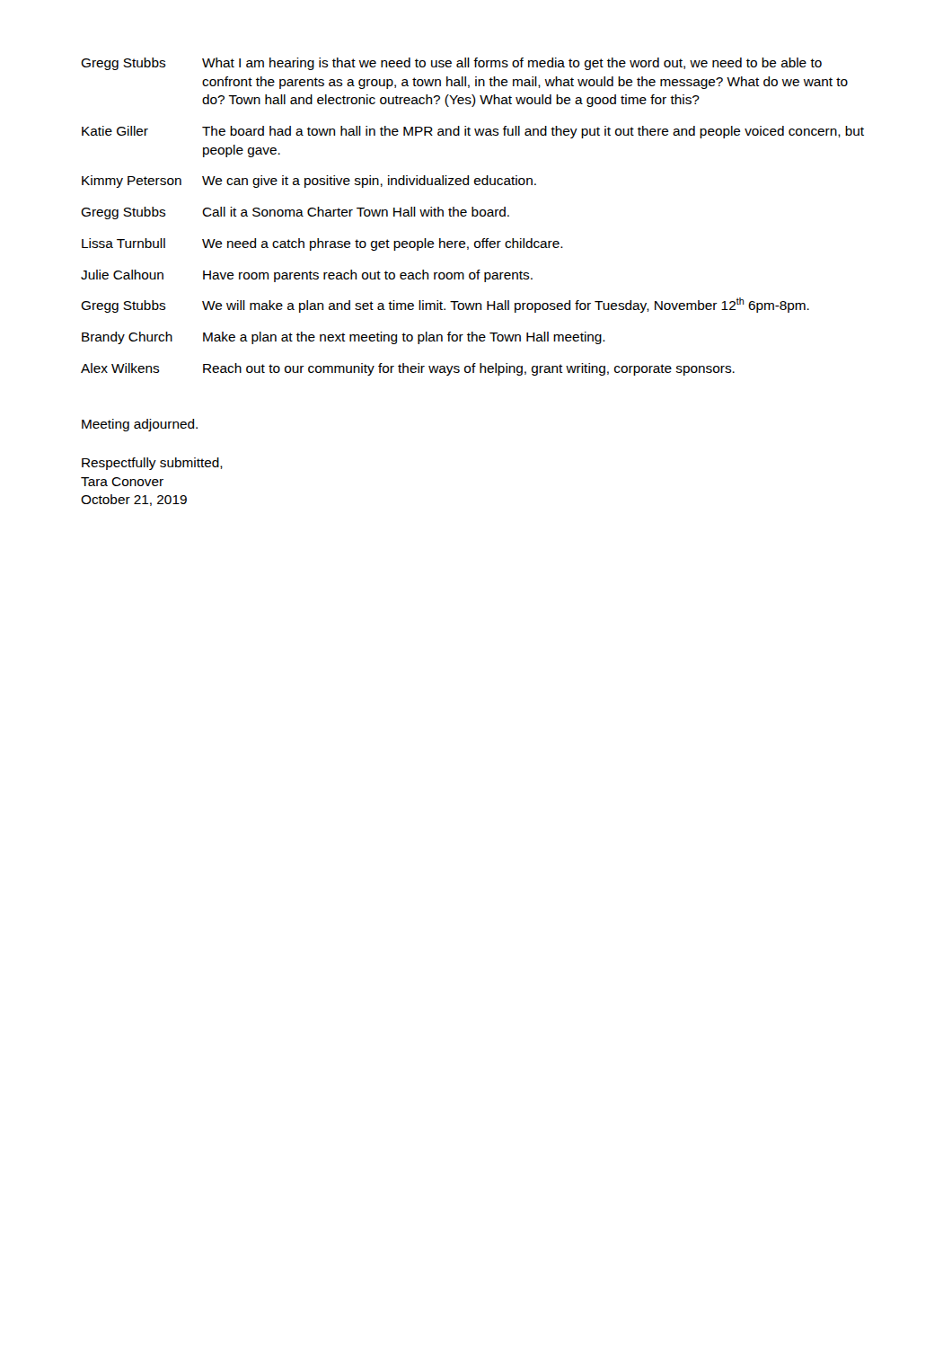| Gregg Stubbs | What I am hearing is that we need to use all forms of media to get the word out, we need to be able to confront the parents as a group, a town hall, in the mail, what would be the message? What do we want to do? Town hall and electronic outreach? (Yes) What would be a good time for this? |
| Katie Giller | The board had a town hall in the MPR and it was full and they put it out there and people voiced concern, but people gave. |
| Kimmy Peterson | We can give it a positive spin, individualized education. |
| Gregg Stubbs | Call it a Sonoma Charter Town Hall with the board. |
| Lissa Turnbull | We need a catch phrase to get people here, offer childcare. |
| Julie Calhoun | Have room parents reach out to each room of parents. |
| Gregg Stubbs | We will make a plan and set a time limit. Town Hall proposed for Tuesday, November 12 th 6pm-8pm. |
| Brandy Church | Make a plan at the next meeting to plan for the Town Hall meeting. |
| Alex Wilkens | Reach out to our community for their ways of helping, grant writing, corporate sponsors. |
Meeting adjourned.
Respectfully submitted,
Tara Conover
October 21, 2019